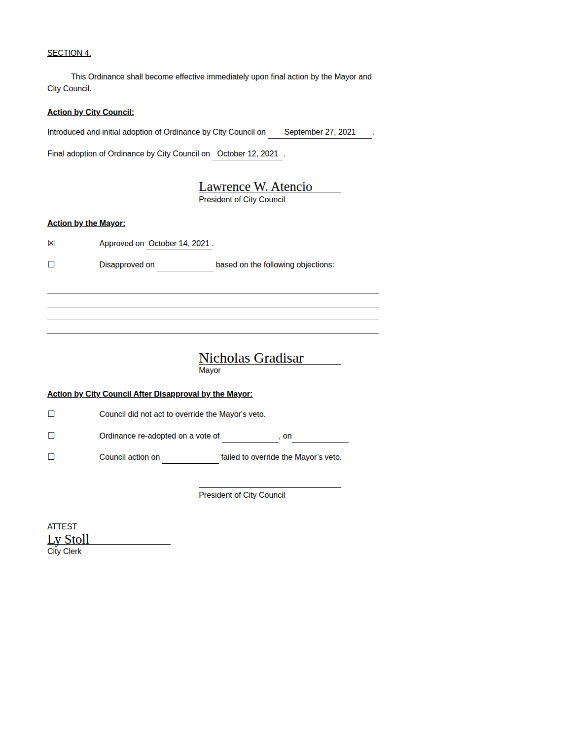SECTION 4.
This Ordinance shall become effective immediately upon final action by the Mayor and City Council.
Action by City Council:
Introduced and initial adoption of Ordinance by City Council on September 27, 2021.
Final adoption of Ordinance by City Council on October 12, 2021.
Lawrence W. Atencio
President of City Council
Action by the Mayor:
☒
Approved on October 14, 2021 .
☐
Disapproved on based on the following objections:
Nicholas Gradisar
Mayor
Action by City Council After Disapproval by the Mayor:
☐
Council did not act to override the Mayor's veto.
☐
Ordinance re-adopted on a vote of , on
☐
Council action on failed to override the Mayor’s veto.
President of City Council
ATTEST
Ly Stoll
City Clerk